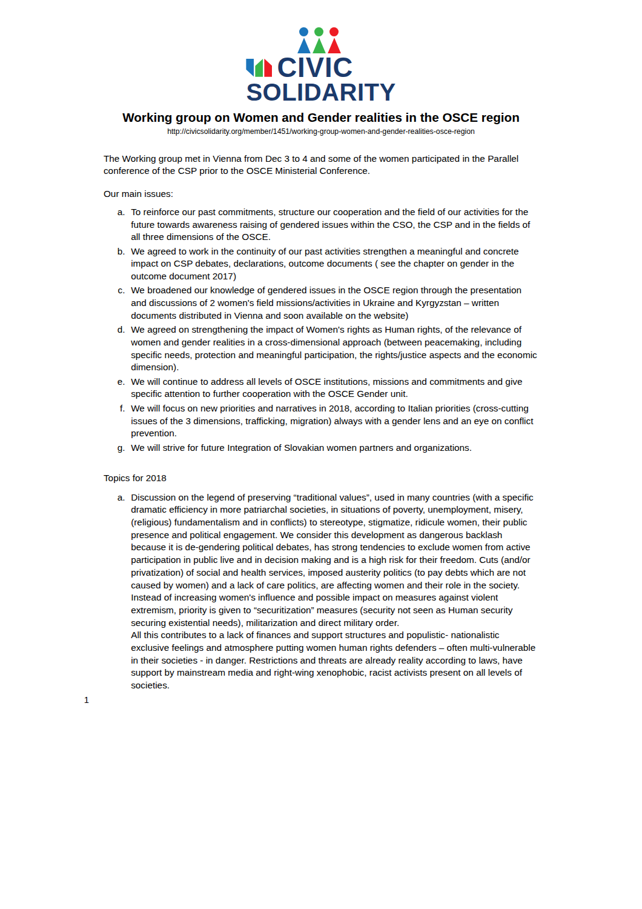CIVIC
SOLIDARITY
Working group on Women and Gender realities in the OSCE region
http://civicsolidarity.org/member/1451/working-group-women-and-gender-realities-osce-region
The Working group met in Vienna from Dec 3 to 4 and some of the women participated in the Parallel conference of the CSP prior to the OSCE Ministerial Conference.
Our main issues:
To reinforce our past commitments, structure our cooperation and the field of our activities for the future towards awareness raising of gendered issues within the CSO, the CSP and in the fields of all three dimensions of the OSCE.
We agreed to work in the continuity of our past activities strengthen a meaningful and concrete impact on CSP debates, declarations, outcome documents ( see the chapter on gender in the outcome document 2017)
We broadened our knowledge of gendered issues in the OSCE region through the presentation and discussions of 2 women's field missions/activities in Ukraine and Kyrgyzstan – written documents distributed in Vienna and soon available on the website)
We agreed on strengthening the impact of Women's rights as Human rights, of the relevance of women and gender realities in a cross-dimensional approach (between peacemaking, including specific needs, protection and meaningful participation, the rights/justice aspects and the economic dimension).
We will continue to address all levels of OSCE institutions, missions and commitments and give specific attention to further cooperation with the OSCE Gender unit.
We will focus on new priorities and narratives in 2018, according to Italian priorities (cross-cutting issues of the 3 dimensions, trafficking, migration) always with a gender lens and an eye on conflict prevention.
We will strive for future Integration of Slovakian women partners and organizations.
Topics for 2018
Discussion on the legend of preserving “traditional values”, used in many countries (with a specific dramatic efficiency in more patriarchal societies, in situations of poverty, unemployment, misery, (religious) fundamentalism and in conflicts) to stereotype, stigmatize, ridicule women, their public presence and political engagement. We consider this development as dangerous backlash because it is de-gendering political debates, has strong tendencies to exclude women from active participation in public live and in decision making and is a high risk for their freedom. Cuts (and/or privatization) of social and health services, imposed austerity politics (to pay debts which are not caused by women) and a lack of care politics, are affecting women and their role in the society. Instead of increasing women's influence and possible impact on measures against violent extremism, priority is given to “securitization” measures (security not seen as Human security securing existential needs), militarization and direct military order.
All this contributes to a lack of finances and support structures and populistic- nationalistic exclusive feelings and atmosphere putting women human rights defenders – often multi-vulnerable in their societies - in danger. Restrictions and threats are already reality according to laws, have support by mainstream media and right-wing xenophobic, racist activists present on all levels of societies.
1